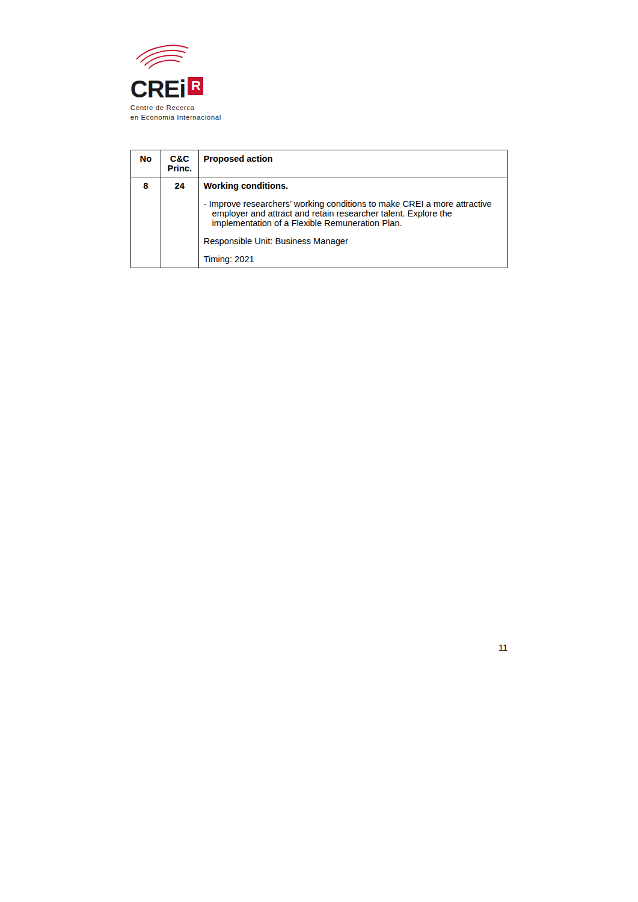CREiR
Centre de Recerca
en Economia Internacional
| No | C&C Princ. | Proposed action |
| --- | --- | --- |
| 8 | 24 | Working conditions. - Improve researchers’ working conditions to make CREI a more attractive employer and attract and retain researcher talent. Explore the implementation of a Flexible Remuneration Plan. Responsible Unit: Business Manager Timing: 2021 |
11